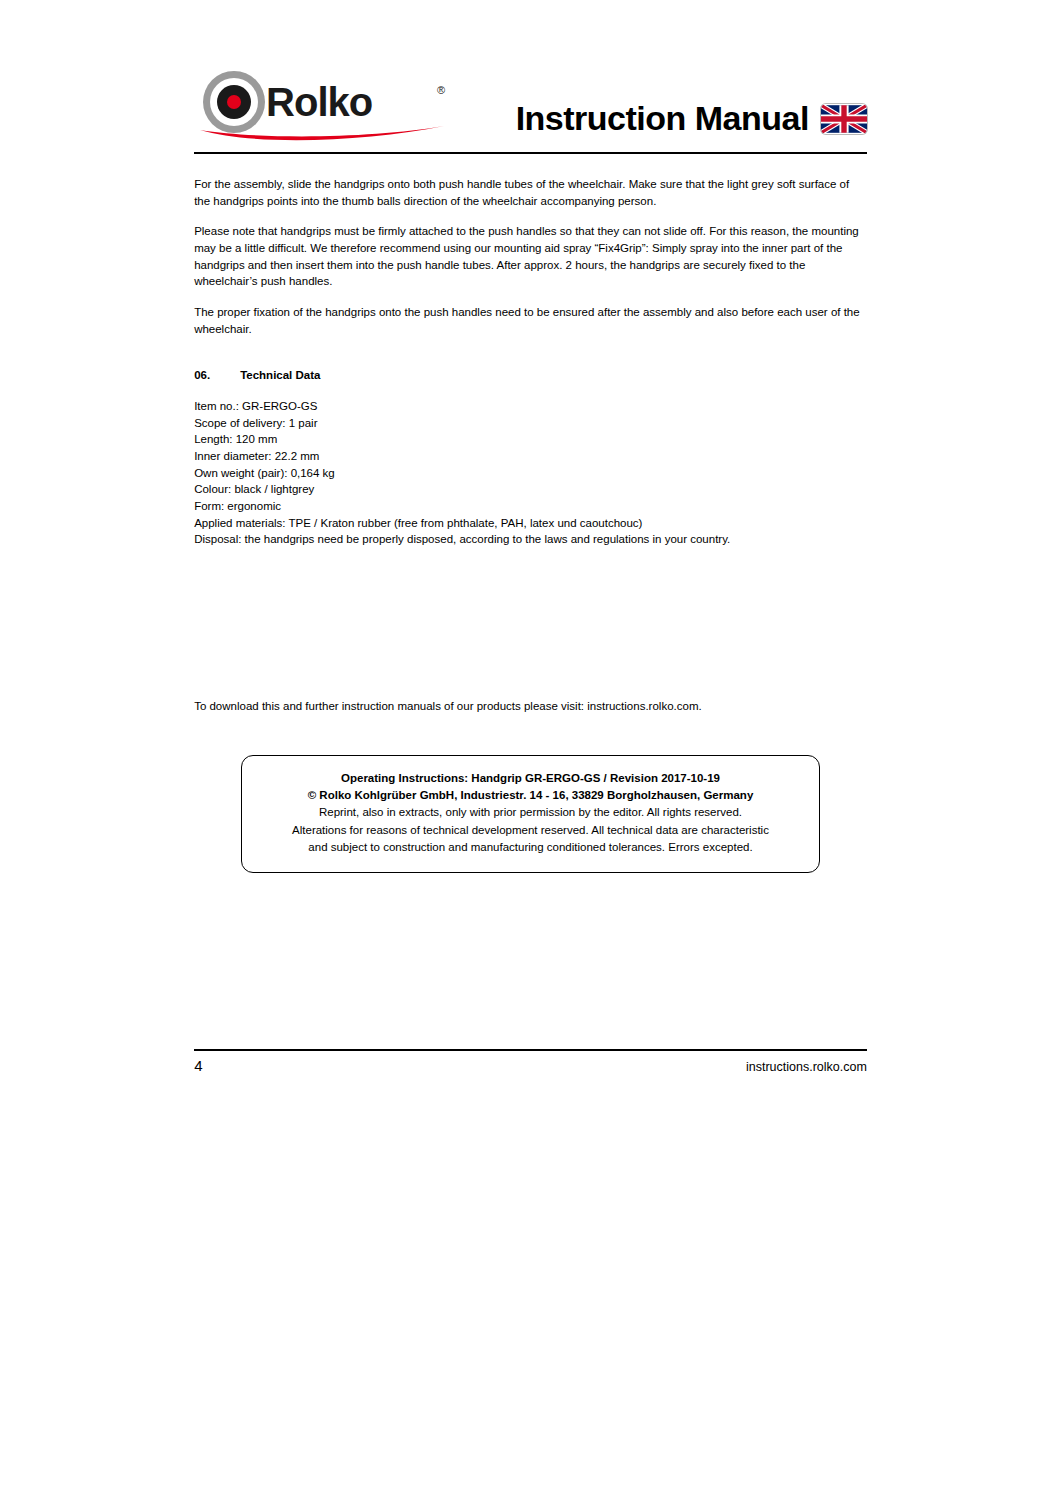R olko ®
Instruction Manual
For the assembly, slide the handgrips onto both push handle tubes of the wheelchair. Make sure that the light grey soft surface of the handgrips points into the thumb balls direction of the wheelchair accompanying person.
Please note that handgrips must be firmly attached to the push handles so that they can not slide off. For this reason, the mounting may be a little difficult. We therefore recommend using our mounting aid spray “Fix4Grip”: Simply spray into the inner part of the handgrips and then insert them into the push handle tubes. After approx. 2 hours, the handgrips are securely fixed to the wheelchair’s push handles.
The proper fixation of the handgrips onto the push handles need to be ensured after the assembly and also before each user of the wheelchair.
06. Technical Data
Item no.: GR-ERGO-GS
Scope of delivery: 1 pair
Length: 120 mm
Inner diameter: 22.2 mm
Own weight (pair): 0,164 kg
Colour: black / lightgrey
Form: ergonomic
Applied materials: TPE / Kraton rubber (free from phthalate, PAH, latex und caoutchouc)
Disposal: the handgrips need be properly disposed, according to the laws and regulations in your country.
To download this and further instruction manuals of our products please visit: instructions.rolko.com.
Operating Instructions: Handgrip GR-ERGO-GS / Revision 2017-10-19
© Rolko Kohlgrüber GmbH, Industriestr. 14 - 16, 33829 Borgholzhausen, Germany
Reprint, also in extracts, only with prior permission by the editor. All rights reserved.
Alterations for reasons of technical development reserved. All technical data are characteristic
and subject to construction and manufacturing conditioned tolerances. Errors excepted.
4
instructions.rolko.com